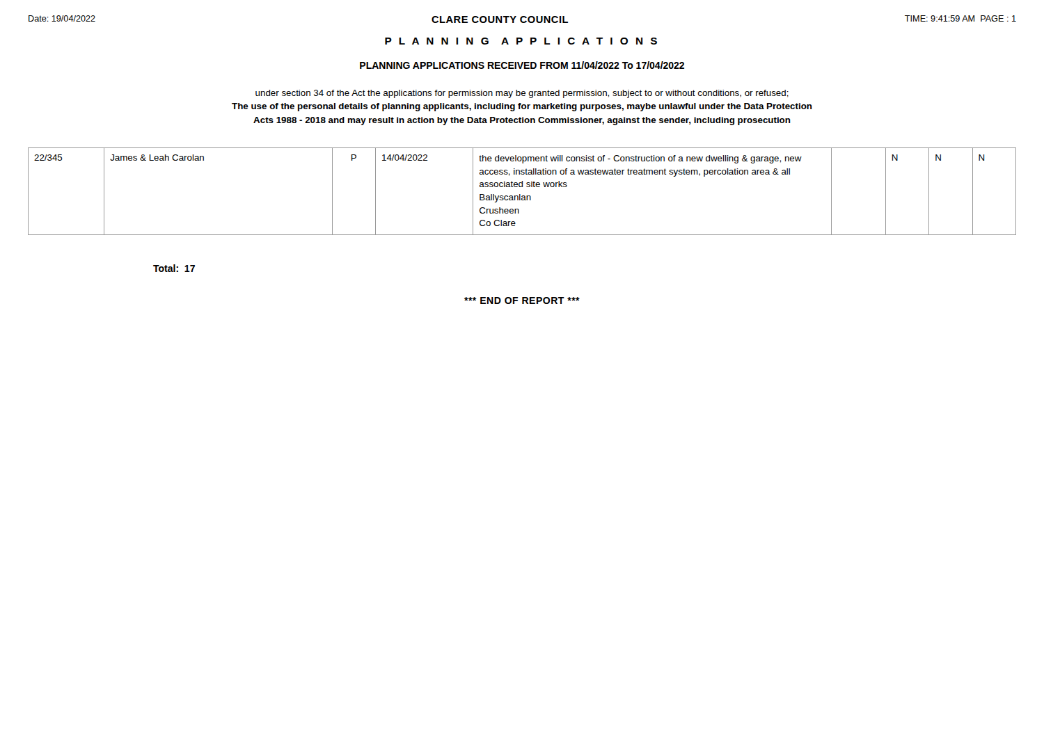Date: 19/04/2022
CLARE COUNTY COUNCIL
TIME: 9:41:59 AM PAGE : 1
P L A N N I N G A P P L I C A T I O N S
PLANNING APPLICATIONS RECEIVED FROM 11/04/2022 To 17/04/2022
under section 34 of the Act the applications for permission may be granted permission, subject to or without conditions, or refused;
The use of the personal details of planning applicants, including for marketing purposes, maybe unlawful under the Data Protection
Acts 1988 - 2018 and may result in action by the Data Protection Commissioner, against the sender, including prosecution
| 22/345 | James & Leah Carolan | P | 14/04/2022 | the development will consist of - Construction of a new dwelling & garage, new access, installation of a wastewater treatment system, percolation area & all associated site works Ballyscanlan Crusheen Co Clare | | N | N | N |
Total: 17
*** END OF REPORT ***